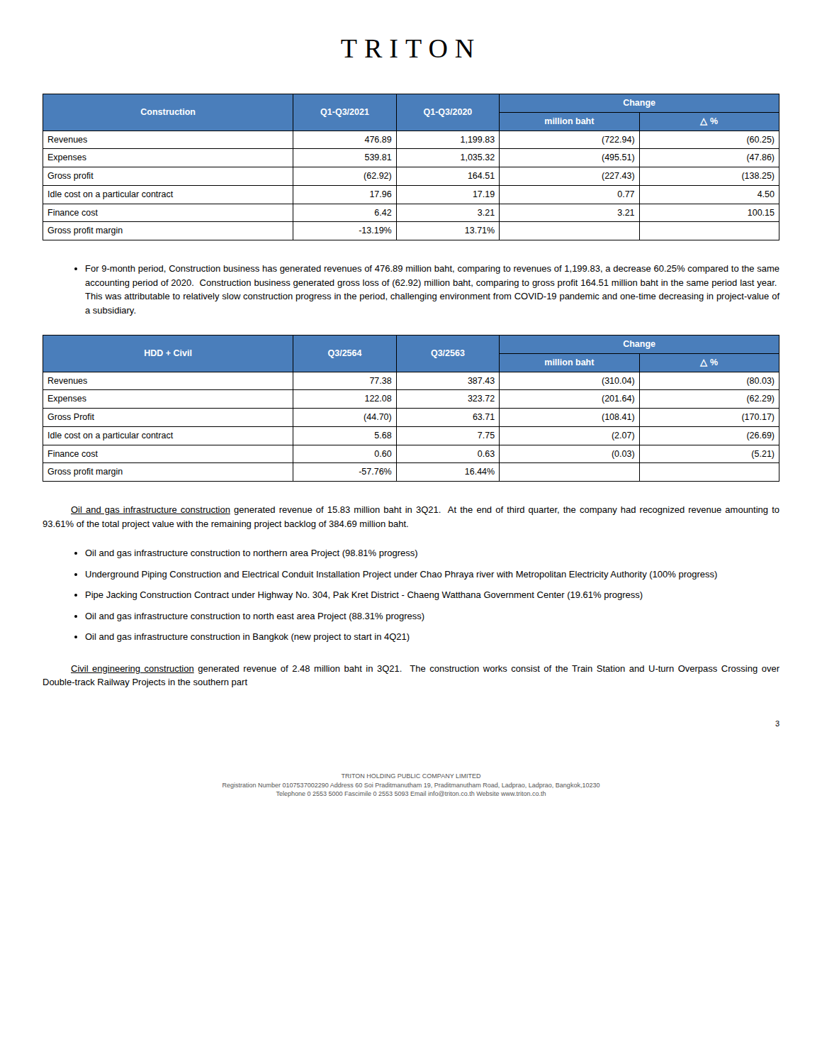TRITON
| Construction | Q1-Q3/2021 | Q1-Q3/2020 | Change |
| --- | --- | --- | --- |
| million baht | △ % |
| Revenues | 476.89 | 1,199.83 | (722.94) | (60.25) |
| Expenses | 539.81 | 1,035.32 | (495.51) | (47.86) |
| Gross profit | (62.92) | 164.51 | (227.43) | (138.25) |
| Idle cost on a particular contract | 17.96 | 17.19 | 0.77 | 4.50 |
| Finance cost | 6.42 | 3.21 | 3.21 | 100.15 |
| Gross profit margin | -13.19% | 13.71% | | |
For 9-month period, Construction business has generated revenues of 476.89 million baht, comparing to revenues of 1,199.83, a decrease 60.25% compared to the same accounting period of 2020. Construction business generated gross loss of (62.92) million baht, comparing to gross profit 164.51 million baht in the same period last year. This was attributable to relatively slow construction progress in the period, challenging environment from COVID-19 pandemic and one-time decreasing in project-value of a subsidiary.
| HDD + Civil | Q3/2564 | Q3/2563 | Change |
| --- | --- | --- | --- |
| million baht | △ % |
| Revenues | 77.38 | 387.43 | (310.04) | (80.03) |
| Expenses | 122.08 | 323.72 | (201.64) | (62.29) |
| Gross Profit | (44.70) | 63.71 | (108.41) | (170.17) |
| Idle cost on a particular contract | 5.68 | 7.75 | (2.07) | (26.69) |
| Finance cost | 0.60 | 0.63 | (0.03) | (5.21) |
| Gross profit margin | -57.76% | 16.44% | | |
Oil and gas infrastructure construction generated revenue of 15.83 million baht in 3Q21. At the end of third quarter, the company had recognized revenue amounting to 93.61% of the total project value with the remaining project backlog of 384.69 million baht.
Oil and gas infrastructure construction to northern area Project (98.81% progress)
Underground Piping Construction and Electrical Conduit Installation Project under Chao Phraya river with Metropolitan Electricity Authority (100% progress)
Pipe Jacking Construction Contract under Highway No. 304, Pak Kret District - Chaeng Watthana Government Center (19.61% progress)
Oil and gas infrastructure construction to north east area Project (88.31% progress)
Oil and gas infrastructure construction in Bangkok (new project to start in 4Q21)
Civil engineering construction generated revenue of 2.48 million baht in 3Q21. The construction works consist of the Train Station and U-turn Overpass Crossing over Double-track Railway Projects in the southern part
3
TRITON HOLDING PUBLIC COMPANY LIMITED
Registration Number 0107537002290 Address 60 Soi Praditmanutham 19, Praditmanutham Road, Ladprao, Ladprao, Bangkok,10230
Telephone 0 2553 5000 Fascimile 0 2553 5093 Email info@triton.co.th Website www.triton.co.th